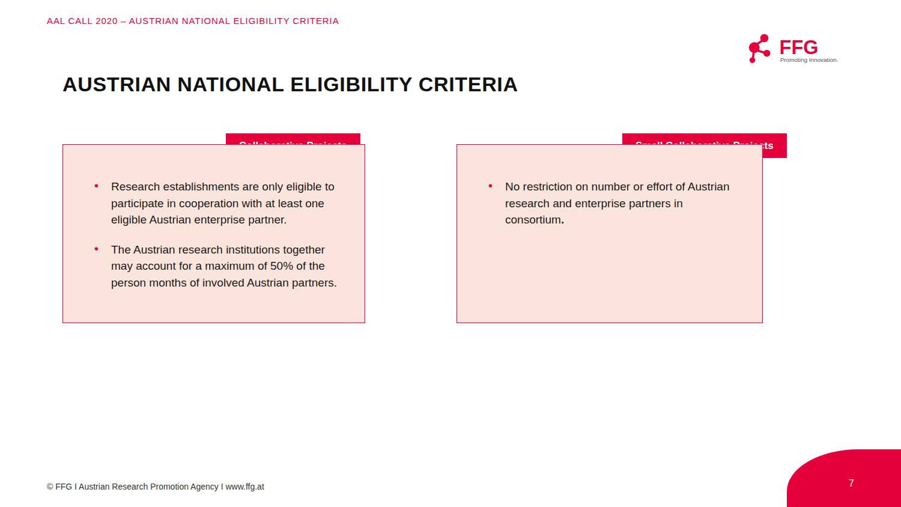AAL Call 2020 – Austrian National Eligibility Criteria
FFG Promoting Innovation.
Austrian National Eligibility Criteria
Collaborative Projects
Research establishments are only eligible to participate in cooperation with at least one eligible Austrian enterprise partner.
The Austrian research institutions together may account for a maximum of 50% of the person months of involved Austrian partners.
Small Collaborative Projects
No restriction on number or effort of Austrian research and enterprise partners in consortium.
© FFG I Austrian Research Promotion Agency I www.ffg.at
7